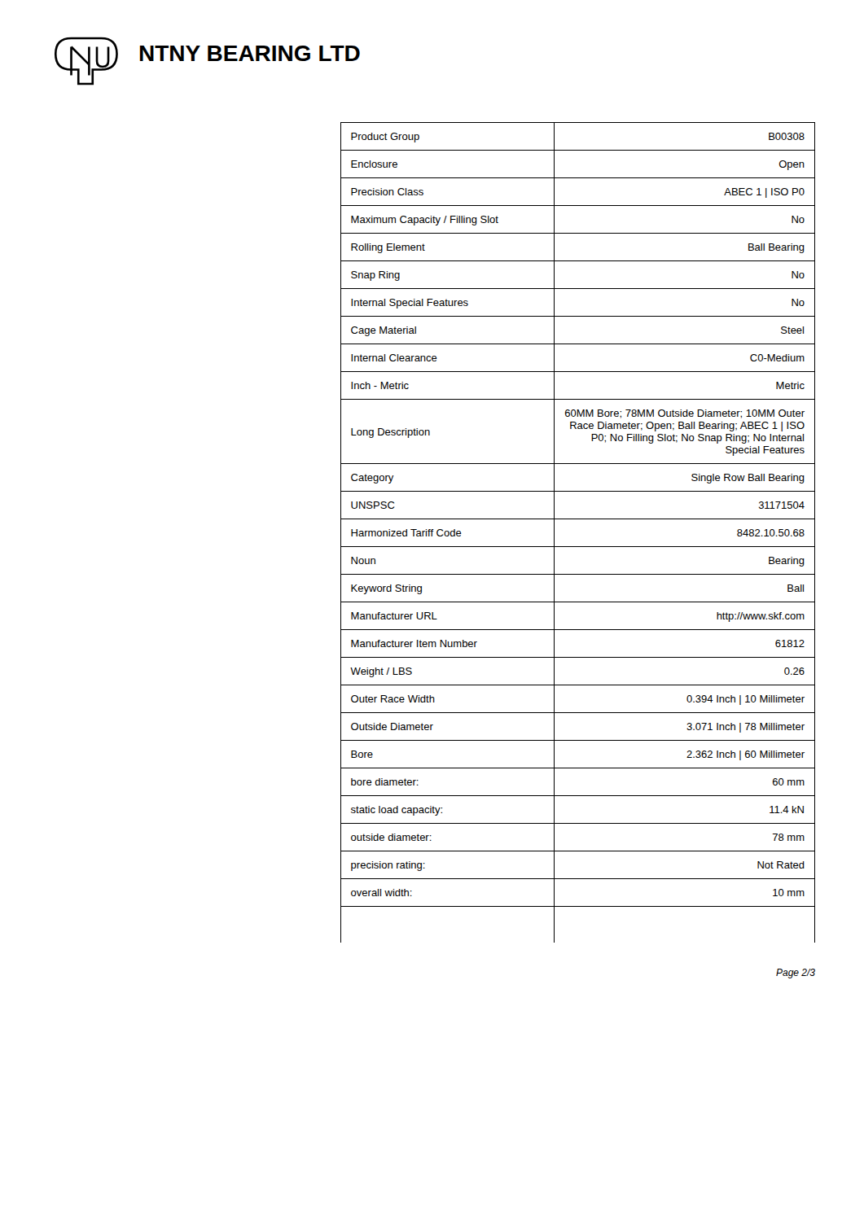NTNY BEARING LTD
| Product Group | B00308 |
| Enclosure | Open |
| Precision Class | ABEC 1 / ISO P0 |
| Maximum Capacity / Filling Slot | No |
| Rolling Element | Ball Bearing |
| Snap Ring | No |
| Internal Special Features | No |
| Cage Material | Steel |
| Internal Clearance | C0-Medium |
| Inch - Metric | Metric |
| Long Description | 60MM Bore; 78MM Outside Diameter; 10MM Outer Race Diameter; Open; Ball Bearing; ABEC 1 / ISO P0; No Filling Slot; No Snap Ring; No Internal Special Features |
| Category | Single Row Ball Bearing |
| UNSPSC | 31171504 |
| Harmonized Tariff Code | 8482.10.50.68 |
| Noun | Bearing |
| Keyword String | Ball |
| Manufacturer URL | http://www.skf.com |
| Manufacturer Item Number | 61812 |
| Weight / LBS | 0.26 |
| Outer Race Width | 0.394 Inch / 10 Millimeter |
| Outside Diameter | 3.071 Inch / 78 Millimeter |
| Bore | 2.362 Inch / 60 Millimeter |
| bore diameter: | 60 mm |
| static load capacity: | 11.4 kN |
| outside diameter: | 78 mm |
| precision rating: | Not Rated |
| overall width: | 10 mm |
Page 2/3